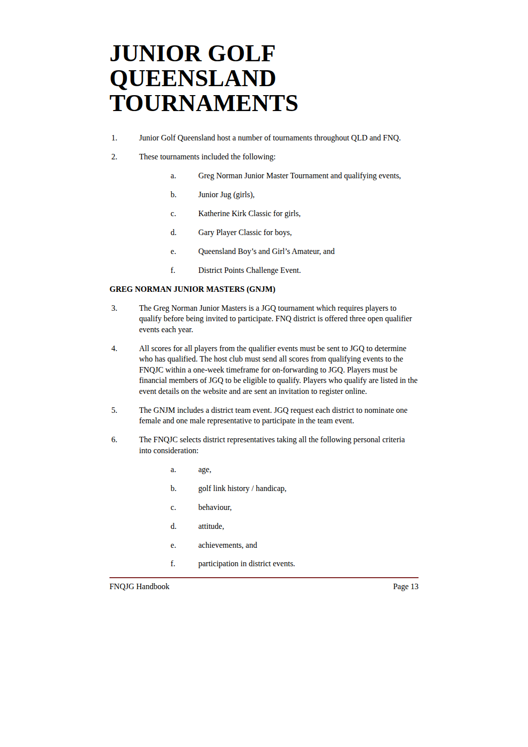JUNIOR GOLF QUEENSLAND TOURNAMENTS
1. Junior Golf Queensland host a number of tournaments throughout QLD and FNQ.
2. These tournaments included the following:
a. Greg Norman Junior Master Tournament and qualifying events,
b. Junior Jug (girls),
c. Katherine Kirk Classic for girls,
d. Gary Player Classic for boys,
e. Queensland Boy’s and Girl’s Amateur, and
f. District Points Challenge Event.
GREG NORMAN JUNIOR MASTERS (GNJM)
3. The Greg Norman Junior Masters is a JGQ tournament which requires players to qualify before being invited to participate. FNQ district is offered three open qualifier events each year.
4. All scores for all players from the qualifier events must be sent to JGQ to determine who has qualified. The host club must send all scores from qualifying events to the FNQJC within a one-week timeframe for on-forwarding to JGQ. Players must be financial members of JGQ to be eligible to qualify. Players who qualify are listed in the event details on the website and are sent an invitation to register online.
5. The GNJM includes a district team event. JGQ request each district to nominate one female and one male representative to participate in the team event.
6. The FNQJC selects district representatives taking all the following personal criteria into consideration:
a. age,
b. golf link history / handicap,
c. behaviour,
d. attitude,
e. achievements, and
f. participation in district events.
FNQJG Handbook Page 13